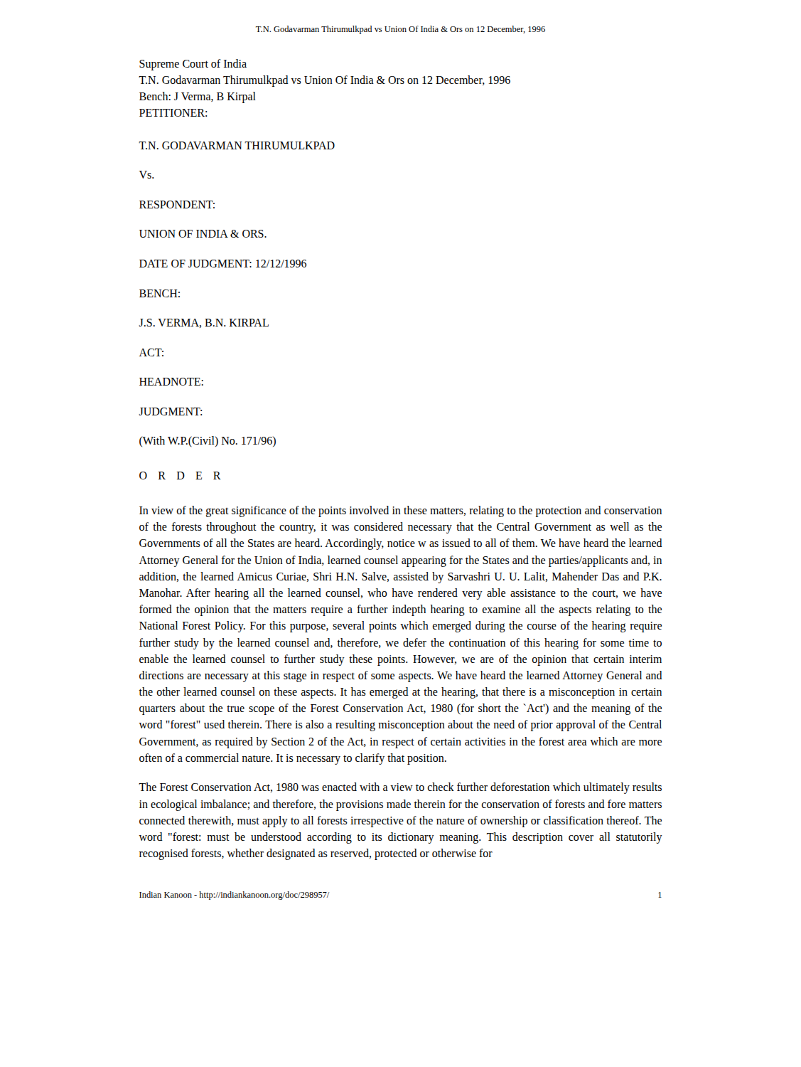T.N. Godavarman Thirumulkpad vs Union Of India & Ors on 12 December, 1996
Supreme Court of India
T.N. Godavarman Thirumulkpad vs Union Of India & Ors on 12 December, 1996
Bench: J Verma, B Kirpal
PETITIONER:
T.N. GODAVARMAN THIRUMULKPAD
Vs.
RESPONDENT:
UNION OF INDIA & ORS.
DATE OF JUDGMENT: 12/12/1996
BENCH:
J.S. VERMA, B.N. KIRPAL
ACT:
HEADNOTE:
JUDGMENT:
(With W.P.(Civil) No. 171/96)
O R D E R
In view of the great significance of the points involved in these matters, relating to the protection and conservation of the forests throughout the country, it was considered necessary that the Central Government as well as the Governments of all the States are heard. Accordingly, notice w as issued to all of them. We have heard the learned Attorney General for the Union of India, learned counsel appearing for the States and the parties/applicants and, in addition, the learned Amicus Curiae, Shri H.N. Salve, assisted by Sarvashri U. U. Lalit, Mahender Das and P.K. Manohar. After hearing all the learned counsel, who have rendered very able assistance to the court, we have formed the opinion that the matters require a further indepth hearing to examine all the aspects relating to the National Forest Policy. For this purpose, several points which emerged during the course of the hearing require further study by the learned counsel and, therefore, we defer the continuation of this hearing for some time to enable the learned counsel to further study these points. However, we are of the opinion that certain interim directions are necessary at this stage in respect of some aspects. We have heard the learned Attorney General and the other learned counsel on these aspects. It has emerged at the hearing, that there is a misconception in certain quarters about the true scope of the Forest Conservation Act, 1980 (for short the `Act') and the meaning of the word "forest" used therein. There is also a resulting misconception about the need of prior approval of the Central Government, as required by Section 2 of the Act, in respect of certain activities in the forest area which are more often of a commercial nature. It is necessary to clarify that position.
The Forest Conservation Act, 1980 was enacted with a view to check further deforestation which ultimately results in ecological imbalance; and therefore, the provisions made therein for the conservation of forests and fore matters connected therewith, must apply to all forests irrespective of the nature of ownership or classification thereof. The word "forest: must be understood according to its dictionary meaning. This description cover all statutorily recognised forests, whether designated as reserved, protected or otherwise for
Indian Kanoon - http://indiankanoon.org/doc/298957/ 1